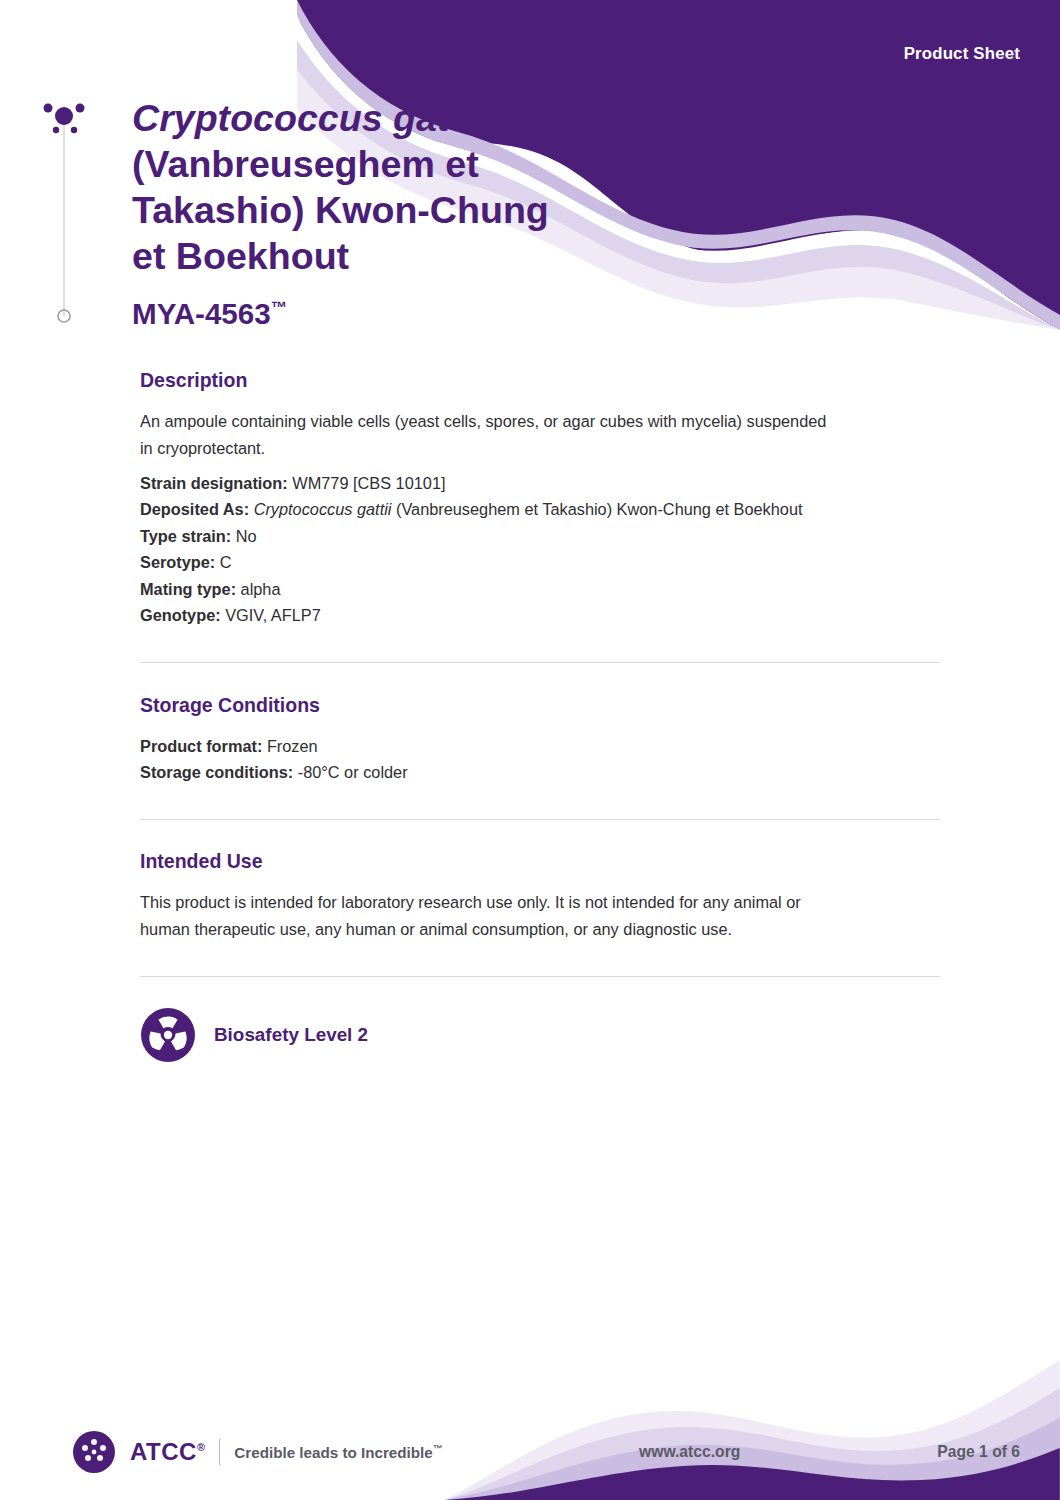Product Sheet
Cryptococcus gattii (Vanbreuseghem et Takashio) Kwon-Chung et Boekhout
MYA-4563™
Description
An ampoule containing viable cells (yeast cells, spores, or agar cubes with mycelia) suspended in cryoprotectant.
Strain designation: WM779 [CBS 10101]
Deposited As: Cryptococcus gattii (Vanbreuseghem et Takashio) Kwon-Chung et Boekhout
Type strain: No
Serotype: C
Mating type: alpha
Genotype: VGIV, AFLP7
Storage Conditions
Product format: Frozen
Storage conditions: -80°C or colder
Intended Use
This product is intended for laboratory research use only. It is not intended for any animal or human therapeutic use, any human or animal consumption, or any diagnostic use.
Biosafety Level 2
ATCC® Credible leads to Incredible™
www.atcc.org
Page 1 of 6